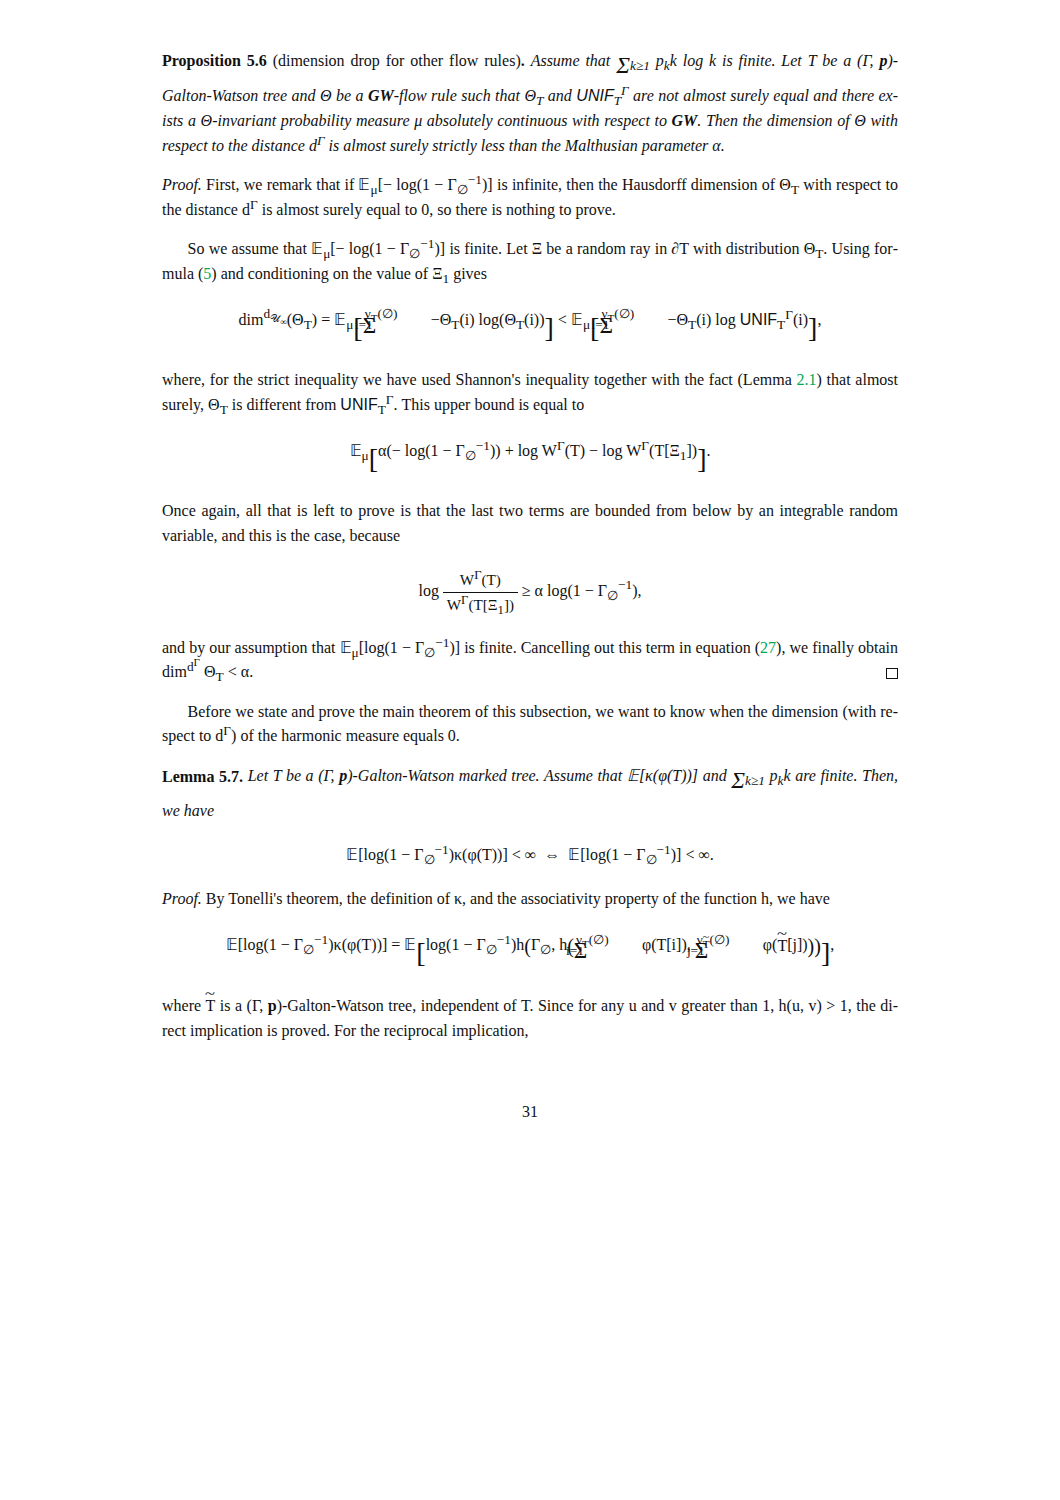Proposition 5.6 (dimension drop for other flow rules). Assume that Σk≥1 pkk log k is finite. Let T be a (Γ, p)-Galton-Watson tree and Θ be a GW-flow rule such that ΘT and UNIFTΓ are not almost surely equal and there exists a Θ-invariant probability measure μ absolutely continuous with respect to GW. Then the dimension of Θ with respect to the distance dΓ is almost surely strictly less than the Malthusian parameter α.
Proof. First, we remark that if 𝔼μ[− log(1 − Γ∅−1)] is infinite, then the Hausdorff dimension of ΘT with respect to the distance dΓ is almost surely equal to 0, so there is nothing to prove.
So we assume that 𝔼μ[− log(1 − Γ∅−1)] is finite. Let Ξ be a random ray in ∂T with distribution ΘT. Using formula (5) and conditioning on the value of Ξ1 gives
dimd𝒰∞(ΘT) = 𝔼μ[Σi=1νT(∅) −ΘT(i) log(ΘT(i))] < 𝔼μ[Σi=1νT(∅) −ΘT(i) log UNIFTΓ(i)],
where, for the strict inequality we have used Shannon's inequality together with the fact (Lemma 2.1) that almost surely, ΘT is different from UNIFTΓ. This upper bound is equal to
𝔼μ[α(− log(1 − Γ∅−1)) + log WΓ(T) − log WΓ(T[Ξ1])].
Once again, all that is left to prove is that the last two terms are bounded from below by an integrable random variable, and this is the case, because
log WΓ(T) WΓ(T[Ξ1]) ≥ α log(1 − Γ∅−1),
and by our assumption that 𝔼μ[log(1 − Γ∅−1)] is finite. Cancelling out this term in equation (27), we finally obtain dimdΓ ΘT < α.
Before we state and prove the main theorem of this subsection, we want to know when the dimension (with respect to dΓ) of the harmonic measure equals 0.
Lemma 5.7. Let T be a (Γ, p)-Galton-Watson marked tree. Assume that 𝔼[κ(φ(T))] and Σk≥1 pkk are finite. Then, we have
𝔼[log(1 − Γ∅−1)κ(φ(T))] < ∞ ⇔ 𝔼[log(1 − Γ∅−1)] < ∞.
Proof. By Tonelli's theorem, the definition of κ, and the associativity property of the function h, we have
𝔼[log(1 − Γ∅−1)κ(φ(T))] = 𝔼[log(1 − Γ∅−1)h(Γ∅, h(Σi=1νT(∅) φ(T[i]), Σj=1νT(∅) φ(T[j])))],
where T is a (Γ, p)-Galton-Watson tree, independent of T. Since for any u and v greater than 1, h(u, v) > 1, the direct implication is proved. For the reciprocal implication,
31